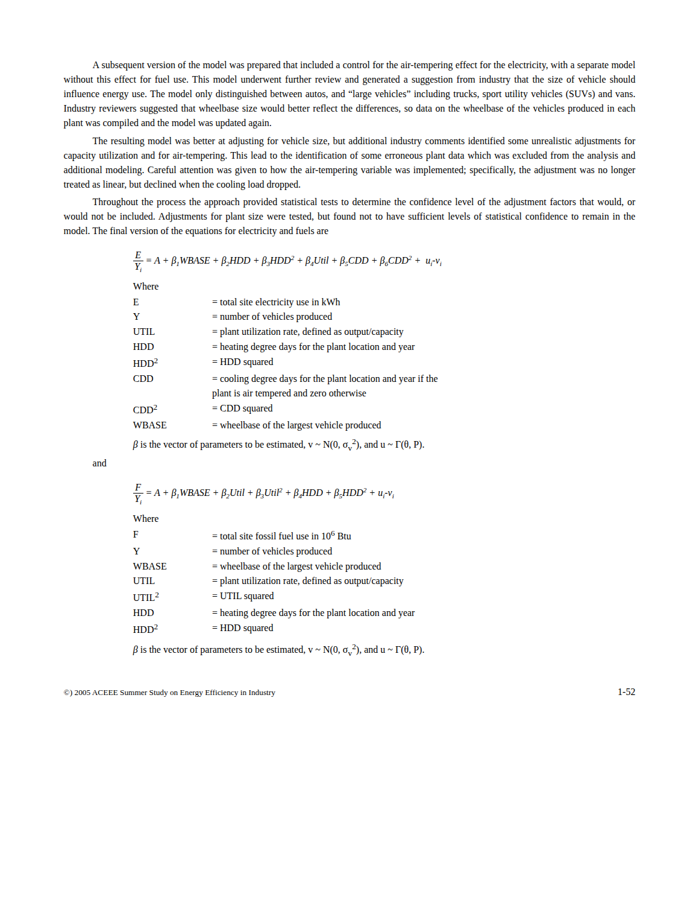A subsequent version of the model was prepared that included a control for the air-tempering effect for the electricity, with a separate model without this effect for fuel use. This model underwent further review and generated a suggestion from industry that the size of vehicle should influence energy use. The model only distinguished between autos, and “large vehicles” including trucks, sport utility vehicles (SUVs) and vans. Industry reviewers suggested that wheelbase size would better reflect the differences, so data on the wheelbase of the vehicles produced in each plant was compiled and the model was updated again.
The resulting model was better at adjusting for vehicle size, but additional industry comments identified some unrealistic adjustments for capacity utilization and for air-tempering. This lead to the identification of some erroneous plant data which was excluded from the analysis and additional modeling. Careful attention was given to how the air-tempering variable was implemented; specifically, the adjustment was no longer treated as linear, but declined when the cooling load dropped.
Throughout the process the approach provided statistical tests to determine the confidence level of the adjustment factors that would, or would not be included. Adjustments for plant size were tested, but found not to have sufficient levels of statistical confidence to remain in the model. The final version of the equations for electricity and fuels are
EYi = A + β1WBASE + β2HDD + β3HDD2 + β4Util + β5CDD + β6CDD2 + ui-vi
Where
| E | = total site electricity use in kWh |
| Y | = number of vehicles produced |
| UTIL | = plant utilization rate, defined as output/capacity |
| HDD | = heating degree days for the plant location and year |
| HDD 2 | = HDD squared |
| CDD | = cooling degree days for the plant location and year if the plant is air tempered and zero otherwise |
| CDD 2 | = CDD squared |
| WBASE | = wheelbase of the largest vehicle produced |
β is the vector of parameters to be estimated, v ~ N(0, σv2), and u ~ Γ(θ, P).
and
FYi = A + β1WBASE + β2Util + β3Util2 + β4HDD + β5HDD2 + ui-vi
Where
| F | = total site fossil fuel use in 10 6 Btu |
| Y | = number of vehicles produced |
| WBASE | = wheelbase of the largest vehicle produced |
| UTIL | = plant utilization rate, defined as output/capacity |
| UTIL 2 | = UTIL squared |
| HDD | = heating degree days for the plant location and year |
| HDD 2 | = HDD squared |
β is the vector of parameters to be estimated, v ~ N(0, σv2), and u ~ Γ(θ, P).
©) 2005 ACEEE Summer Study on Energy Efficiency in Industry
1-52